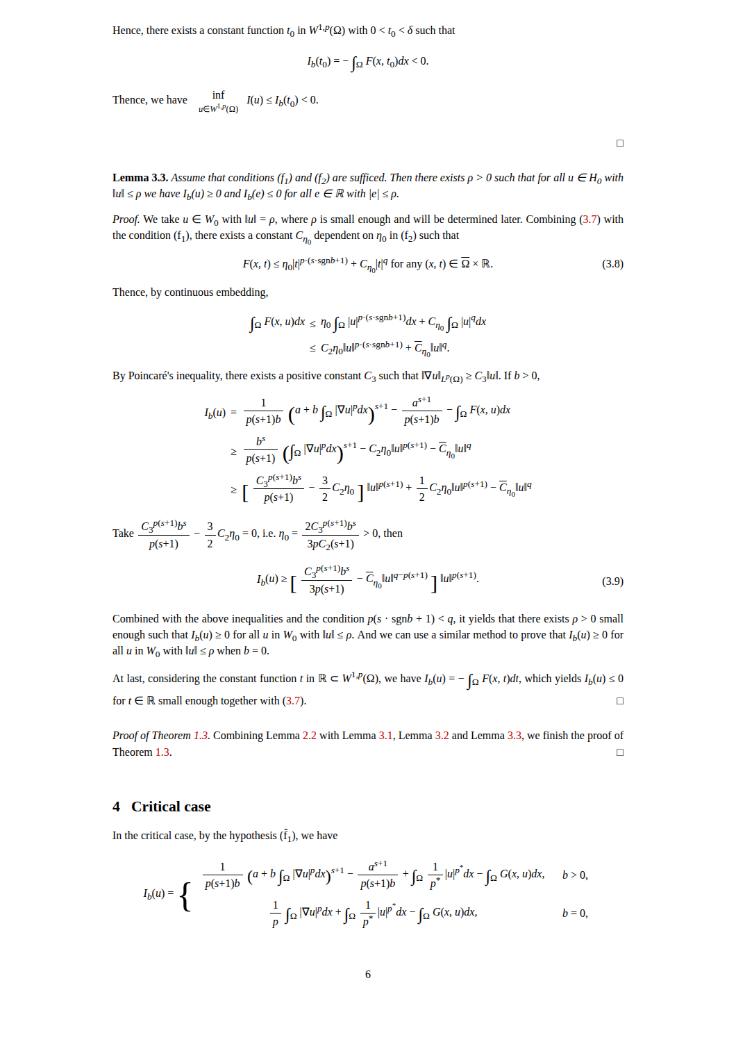Hence, there exists a constant function t0 in W1,p(Ω) with 0 < t0 < δ such that
Ib(t0) = − ∫Ω F(x, t0)dx < 0.
Thence, we have inf u∈W1,p(Ω) I(u) ≤ Ib(t0) < 0.
□
Lemma 3.3. Assume that conditions (f1) and (f2) are sufficed. Then there exists ρ > 0 such that for all u ∈ H0 with ‖u‖ ≤ ρ we have Ib(u) ≥ 0 and Ib(e) ≤ 0 for all e ∈ ℝ with |e| ≤ ρ.
Proof. We take u ∈ W0 with ‖u‖ = ρ, where ρ is small enough and will be determined later. Combining (3.7) with the condition (f1), there exists a constant Cη0 dependent on η0 in (f2) such that
F(x, t) ≤ η0|t|p·(s·sgnb+1) + Cη0|t|q for any (x, t) ∈ Ω × ℝ.
(3.8)
Thence, by continuous embedding,
| ∫ Ω F ( x , u ) dx | ≤ | η 0 ∫ Ω / u / p ·( s ·sgn b +1) dx + C η 0 ∫ Ω / u / q dx |
| | ≤ | C 2 η 0 ‖ u ‖ p ·( s ·sgn b +1) + C η 0 ‖ u ‖ q . |
By Poincaré's inequality, there exists a positive constant C3 such that ‖∇u‖Lp(Ω) ≥ C3‖u‖. If b > 0,
| I b ( u ) | = | 1 p ( s +1) b ( a + b ∫ Ω /∇ u / p dx ) s +1 − a s +1 p ( s +1) b − ∫ Ω F ( x , u ) dx |
| | ≥ | b s p ( s +1) ( ∫ Ω /∇ u / p dx ) s +1 − C 2 η 0 ‖ u ‖ p ( s +1) − C η 0 ‖ u ‖ q |
| | ≥ | [ C 3 p ( s +1) b s p ( s +1) − 3 2 C 2 η 0 ] ‖ u ‖ p ( s +1) + 1 2 C 2 η 0 ‖ u ‖ p ( s +1) − C η 0 ‖ u ‖ q |
Take C3p(s+1)bs p(s+1) − 32 C2η0 = 0, i.e. η0 = 2C3p(s+1)bs 3pC2(s+1) > 0, then
Ib(u) ≥ [ C3p(s+1)bs 3p(s+1) − Cη0‖u‖q−p(s+1) ] ‖u‖p(s+1).
(3.9)
Combined with the above inequalities and the condition p(s · sgnb + 1) < q, it yields that there exists ρ > 0 small enough such that Ib(u) ≥ 0 for all u in W0 with ‖u‖ ≤ ρ. And we can use a similar method to prove that Ib(u) ≥ 0 for all u in W0 with ‖u‖ ≤ ρ when b = 0.
At last, considering the constant function t in ℝ ⊂ W1,p(Ω), we have Ib(u) = − ∫Ω F(x, t)dt, which yields Ib(u) ≤ 0 for t ∈ ℝ small enough together with (3.7). □
Proof of Theorem 1.3. Combining Lemma 2.2 with Lemma 3.1, Lemma 3.2 and Lemma 3.3, we finish the proof of Theorem 1.3. □
4 Critical case
In the critical case, by the hypothesis (f̃1), we have
Ib(u) = {
| 1 p ( s +1) b ( a + b ∫ Ω /∇ u / p dx ) s +1 − a s +1 p ( s +1) b + ∫ Ω 1 p * / u / p * dx − ∫ Ω G ( x , u ) dx , | b > 0, |
| 1 p ∫ Ω /∇ u / p dx + ∫ Ω 1 p * / u / p * dx − ∫ Ω G ( x , u ) dx , | b = 0, |
6